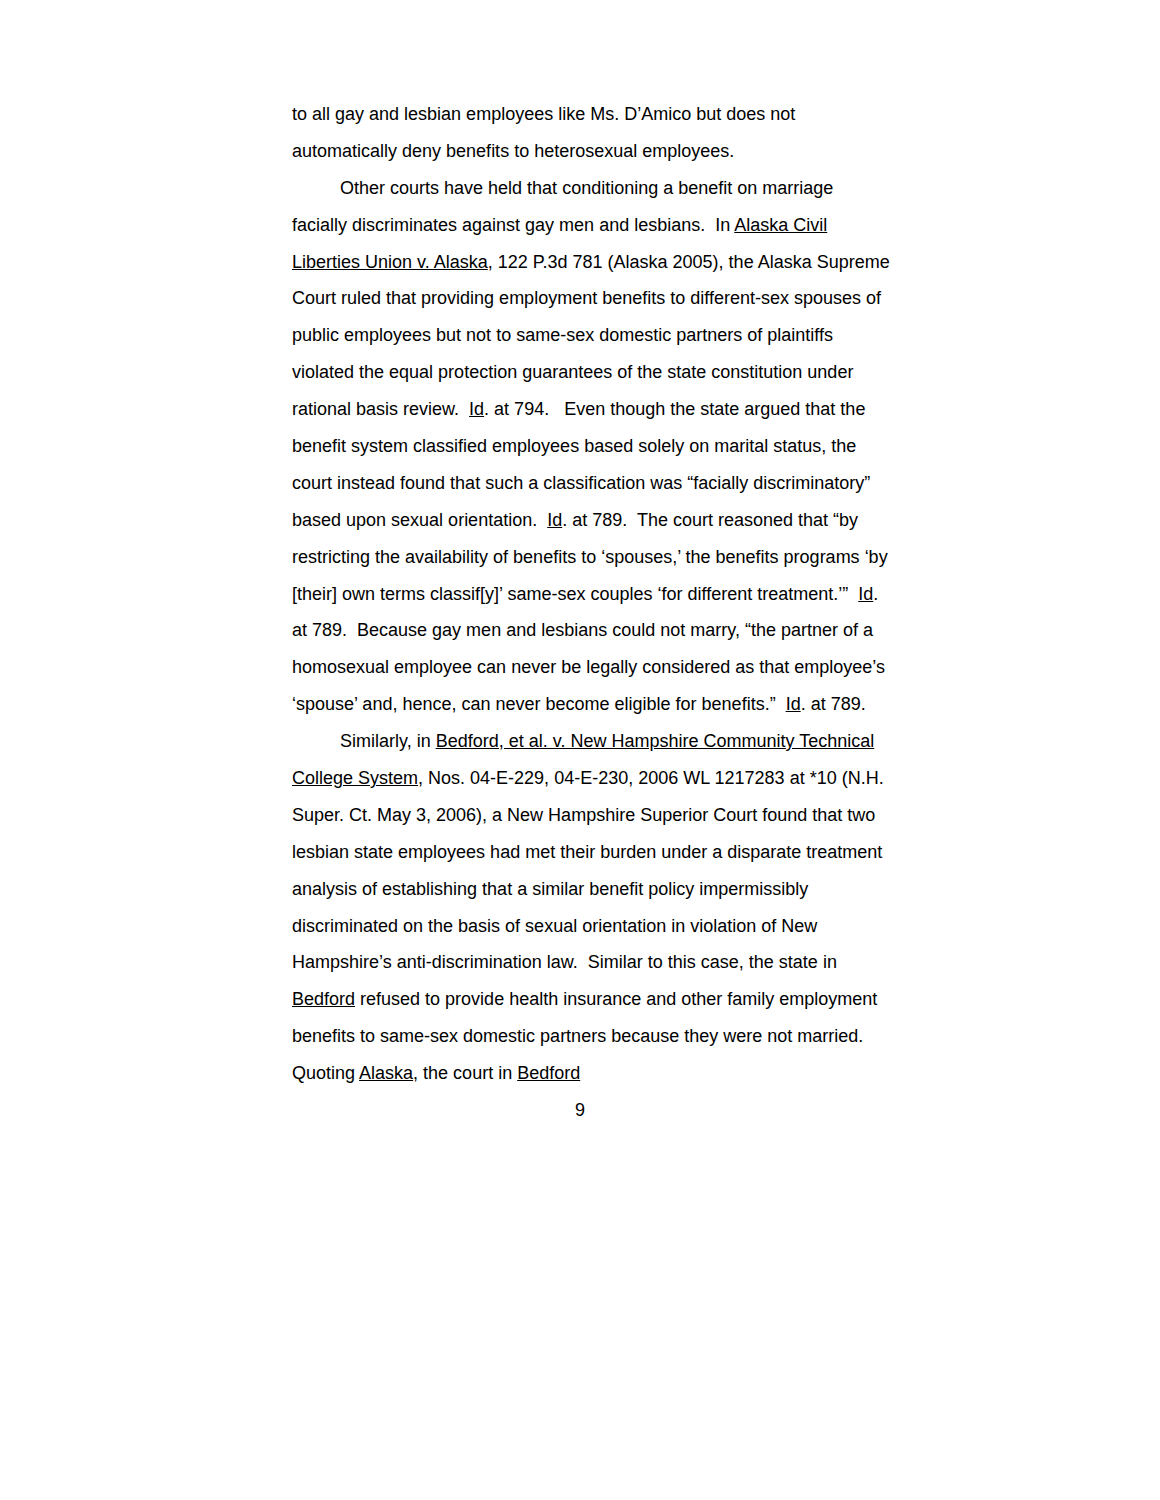to all gay and lesbian employees like Ms. D’Amico but does not automatically deny benefits to heterosexual employees.
Other courts have held that conditioning a benefit on marriage facially discriminates against gay men and lesbians. In Alaska Civil Liberties Union v. Alaska, 122 P.3d 781 (Alaska 2005), the Alaska Supreme Court ruled that providing employment benefits to different-sex spouses of public employees but not to same-sex domestic partners of plaintiffs violated the equal protection guarantees of the state constitution under rational basis review. Id. at 794. Even though the state argued that the benefit system classified employees based solely on marital status, the court instead found that such a classification was “facially discriminatory” based upon sexual orientation. Id. at 789. The court reasoned that “by restricting the availability of benefits to ‘spouses,’ the benefits programs ‘by [their] own terms classif[y]’ same-sex couples ‘for different treatment.’” Id. at 789. Because gay men and lesbians could not marry, “the partner of a homosexual employee can never be legally considered as that employee’s ‘spouse’ and, hence, can never become eligible for benefits.” Id. at 789.
Similarly, in Bedford, et al. v. New Hampshire Community Technical College System, Nos. 04-E-229, 04-E-230, 2006 WL 1217283 at *10 (N.H. Super. Ct. May 3, 2006), a New Hampshire Superior Court found that two lesbian state employees had met their burden under a disparate treatment analysis of establishing that a similar benefit policy impermissibly discriminated on the basis of sexual orientation in violation of New Hampshire’s anti-discrimination law. Similar to this case, the state in Bedford refused to provide health insurance and other family employment benefits to same-sex domestic partners because they were not married. Quoting Alaska, the court in Bedford
9